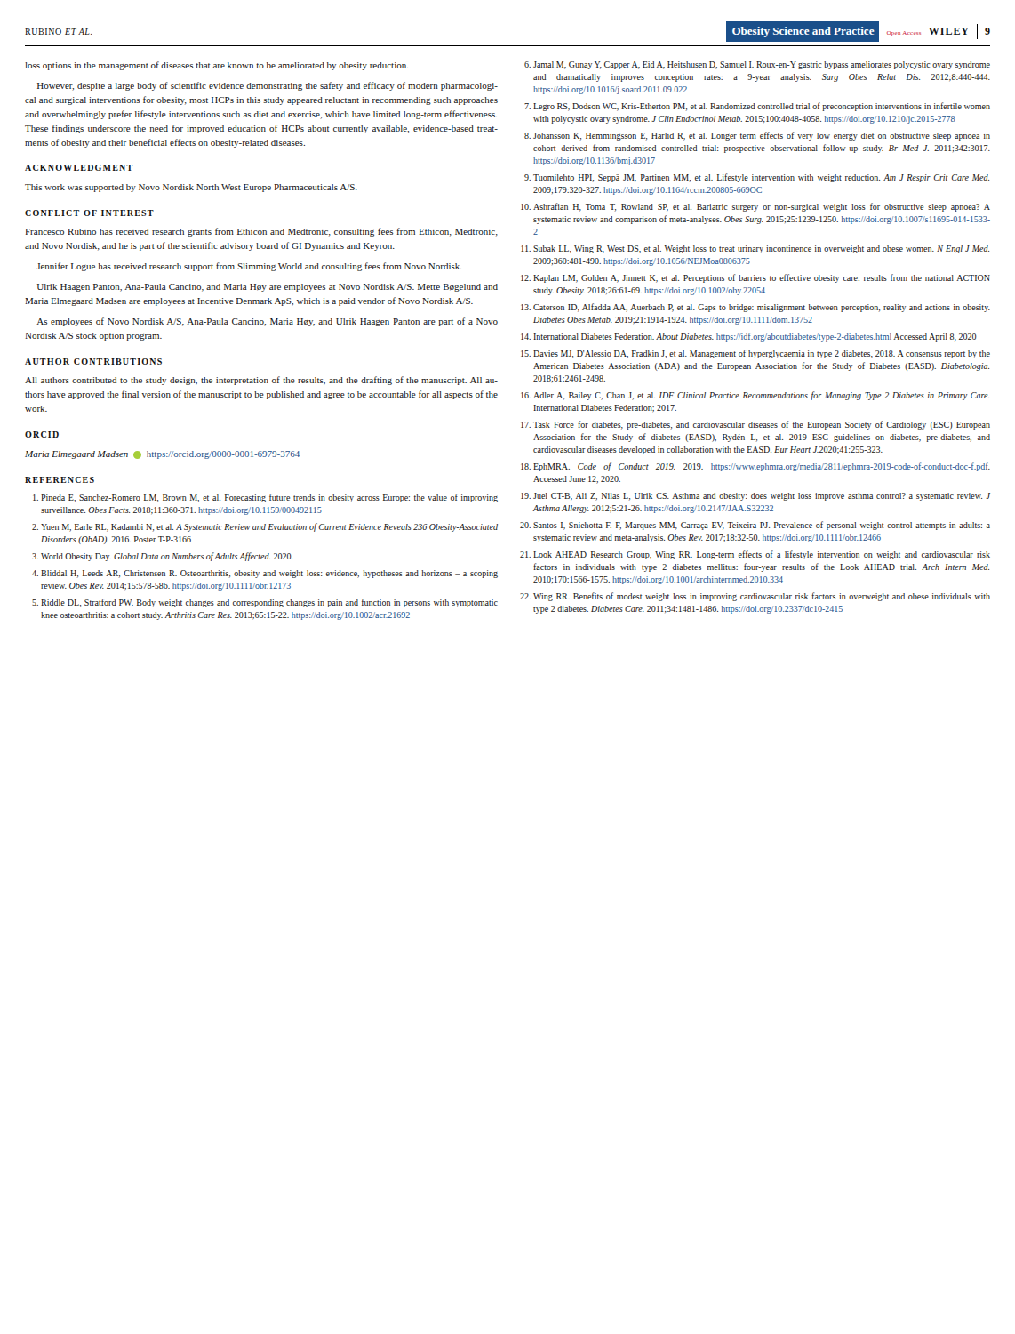Rubino et al.
Obesity Science and Practice Open Access WILEY 9
loss options in the management of diseases that are known to be ameliorated by obesity reduction.
However, despite a large body of scientific evidence demonstrating the safety and efficacy of modern pharmacological and surgical interventions for obesity, most HCPs in this study appeared reluctant in recommending such approaches and overwhelmingly prefer lifestyle interventions such as diet and exercise, which have limited long-term effectiveness. These findings underscore the need for improved education of HCPs about currently available, evidence-based treatments of obesity and their beneficial effects on obesity-related diseases.
Acknowledgment
This work was supported by Novo Nordisk North West Europe Pharmaceuticals A/S.
Conflict of Interest
Francesco Rubino has received research grants from Ethicon and Medtronic, consulting fees from Ethicon, Medtronic, and Novo Nordisk, and he is part of the scientific advisory board of GI Dynamics and Keyron.
Jennifer Logue has received research support from Slimming World and consulting fees from Novo Nordisk.
Ulrik Haagen Panton, Ana-Paula Cancino, and Maria Høy are employees at Novo Nordisk A/S. Mette Bøgelund and Maria Elmegaard Madsen are employees at Incentive Denmark ApS, which is a paid vendor of Novo Nordisk A/S.
As employees of Novo Nordisk A/S, Ana-Paula Cancino, Maria Høy, and Ulrik Haagen Panton are part of a Novo Nordisk A/S stock option program.
Author Contributions
All authors contributed to the study design, the interpretation of the results, and the drafting of the manuscript. All authors have approved the final version of the manuscript to be published and agree to be accountable for all aspects of the work.
ORCID
Maria Elmegaard Madsen https://orcid.org/0000-0001-6979-3764
References
Pineda E, Sanchez-Romero LM, Brown M, et al. Forecasting future trends in obesity across Europe: the value of improving surveillance. Obes Facts. 2018;11:360-371. https://doi.org/10.1159/000492115
Yuen M, Earle RL, Kadambi N, et al. A Systematic Review and Evaluation of Current Evidence Reveals 236 Obesity-Associated Disorders (ObAD). 2016. Poster T-P-3166
World Obesity Day. Global Data on Numbers of Adults Affected. 2020.
Bliddal H, Leeds AR, Christensen R. Osteoarthritis, obesity and weight loss: evidence, hypotheses and horizons – a scoping review. Obes Rev. 2014;15:578-586. https://doi.org/10.1111/obr.12173
Riddle DL, Stratford PW. Body weight changes and corresponding changes in pain and function in persons with symptomatic knee osteoarthritis: a cohort study. Arthritis Care Res. 2013;65:15-22. https://doi.org/10.1002/acr.21692
Jamal M, Gunay Y, Capper A, Eid A, Heitshusen D, Samuel I. Roux-en-Y gastric bypass ameliorates polycystic ovary syndrome and dramatically improves conception rates: a 9-year analysis. Surg Obes Relat Dis. 2012;8:440-444. https://doi.org/10.1016/j.soard.2011.09.022
Legro RS, Dodson WC, Kris-Etherton PM, et al. Randomized controlled trial of preconception interventions in infertile women with polycystic ovary syndrome. J Clin Endocrinol Metab. 2015;100:4048-4058. https://doi.org/10.1210/jc.2015-2778
Johansson K, Hemmingsson E, Harlid R, et al. Longer term effects of very low energy diet on obstructive sleep apnoea in cohort derived from randomised controlled trial: prospective observational follow-up study. Br Med J. 2011;342:3017. https://doi.org/10.1136/bmj.d3017
Tuomilehto HPI, Seppä JM, Partinen MM, et al. Lifestyle intervention with weight reduction. Am J Respir Crit Care Med. 2009;179:320-327. https://doi.org/10.1164/rccm.200805-669OC
Ashrafian H, Toma T, Rowland SP, et al. Bariatric surgery or non-surgical weight loss for obstructive sleep apnoea? A systematic review and comparison of meta-analyses. Obes Surg. 2015;25:1239-1250. https://doi.org/10.1007/s11695-014-1533-2
Subak LL, Wing R, West DS, et al. Weight loss to treat urinary incontinence in overweight and obese women. N Engl J Med. 2009;360:481-490. https://doi.org/10.1056/NEJMoa0806375
Kaplan LM, Golden A, Jinnett K, et al. Perceptions of barriers to effective obesity care: results from the national ACTION study. Obesity. 2018;26:61-69. https://doi.org/10.1002/oby.22054
Caterson ID, Alfadda AA, Auerbach P, et al. Gaps to bridge: misalignment between perception, reality and actions in obesity. Diabetes Obes Metab. 2019;21:1914-1924. https://doi.org/10.1111/dom.13752
International Diabetes Federation. About Diabetes. https://idf.org/aboutdiabetes/type-2-diabetes.html Accessed April 8, 2020
Davies MJ, D'Alessio DA, Fradkin J, et al. Management of hyperglycaemia in type 2 diabetes, 2018. A consensus report by the American Diabetes Association (ADA) and the European Association for the Study of Diabetes (EASD). Diabetologia. 2018;61:2461-2498.
Adler A, Bailey C, Chan J, et al. IDF Clinical Practice Recommendations for Managing Type 2 Diabetes in Primary Care. International Diabetes Federation; 2017.
Task Force for diabetes, pre-diabetes, and cardiovascular diseases of the European Society of Cardiology (ESC) European Association for the Study of diabetes (EASD), Rydén L, et al. 2019 ESC guidelines on diabetes, pre-diabetes, and cardiovascular diseases developed in collaboration with the EASD. Eur Heart J. 2020;41:255-323.
EphMRA. Code of Conduct 2019. 2019. https://www.ephmra.org/media/2811/ephmra-2019-code-of-conduct-doc-f.pdf. Accessed June 12, 2020.
Juel CT-B, Ali Z, Nilas L, Ulrik CS. Asthma and obesity: does weight loss improve asthma control? a systematic review. J Asthma Allergy. 2012;5:21-26. https://doi.org/10.2147/JAA.S32232
Santos I, Sniehotta F. F, Marques MM, Carraça EV, Teixeira PJ. Prevalence of personal weight control attempts in adults: a systematic review and meta-analysis. Obes Rev. 2017;18:32-50. https://doi.org/10.1111/obr.12466
Look AHEAD Research Group, Wing RR. Long-term effects of a lifestyle intervention on weight and cardiovascular risk factors in individuals with type 2 diabetes mellitus: four-year results of the Look AHEAD trial. Arch Intern Med. 2010;170:1566-1575. https://doi.org/10.1001/archinternmed.2010.334
Wing RR. Benefits of modest weight loss in improving cardiovascular risk factors in overweight and obese individuals with type 2 diabetes. Diabetes Care. 2011;34:1481-1486. https://doi.org/10.2337/dc10-2415